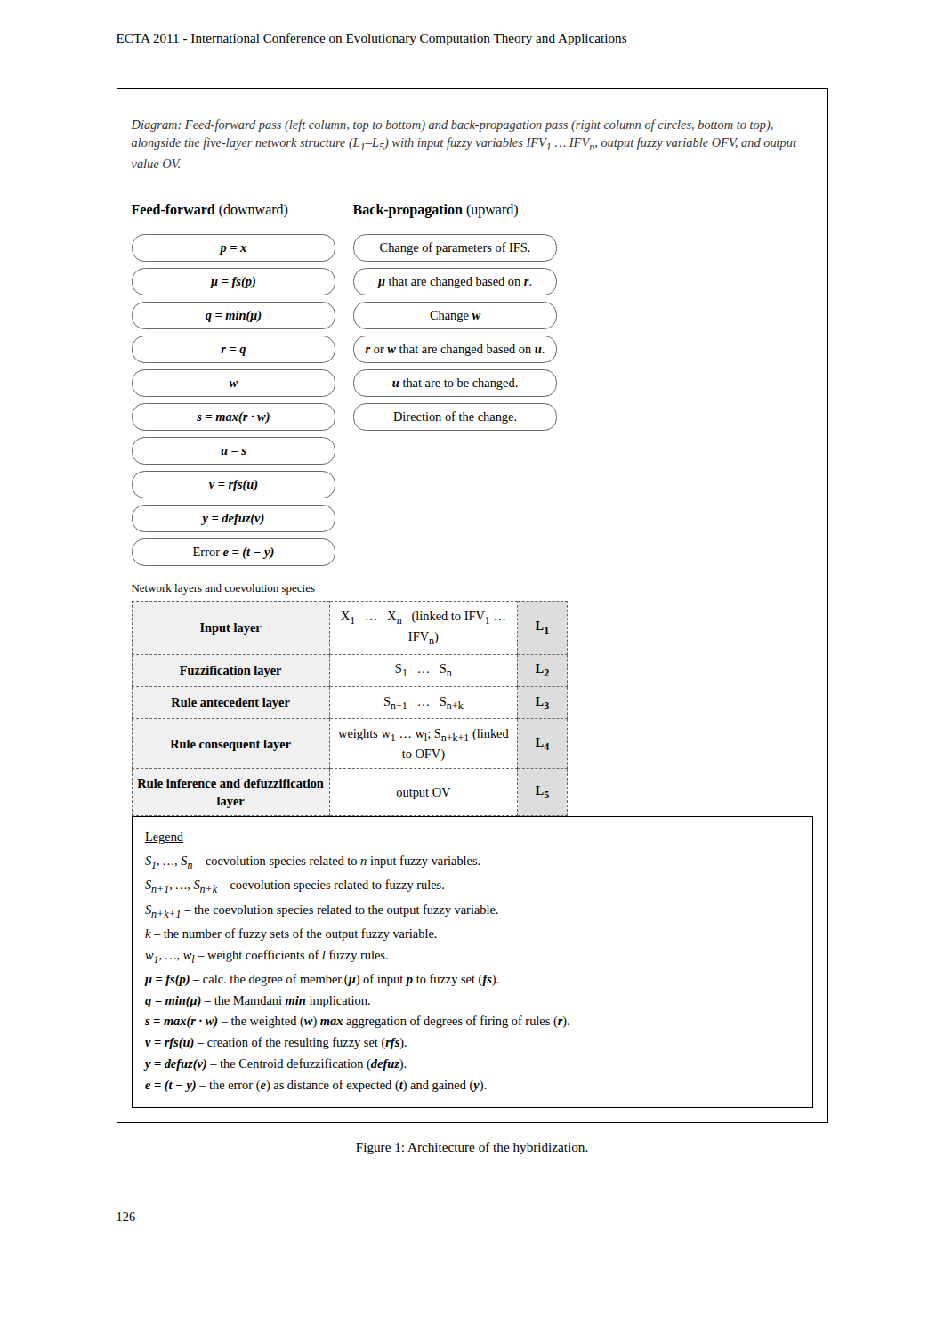ECTA 2011 - International Conference on Evolutionary Computation Theory and Applications
Diagram: Feed-forward pass (left column, top to bottom) and back-propagation pass (right column of circles, bottom to top), alongside the five-layer network structure (L1–L5) with input fuzzy variables IFV1 … IFVn, output fuzzy variable OFV, and output value OV.
Feed-forward (downward)
p = x
μ = fs(p)
q = min(μ)
r = q
w
s = max(r · w)
u = s
v = rfs(u)
y = defuz(v)
Error e = (t − y)
Back-propagation (upward)
Change of parameters of IFS.
μ that are changed based on r.
Change w
r or w that are changed based on u.
u that are to be changed.
Direction of the change.
Network layers and coevolution species
| Input layer | X 1 … X n (linked to IFV 1 … IFV n ) | L 1 |
| Fuzzification layer | S 1 … S n | L 2 |
| Rule antecedent layer | S n+1 … S n+k | L 3 |
| Rule consequent layer | weights w 1 … w l ; S n+k+1 (linked to OFV) | L 4 |
| Rule inference and defuzzification layer | output OV | L 5 |
Legend
S1, …, Sn – coevolution species related to n input fuzzy variables.
Sn+1, …, Sn+k – coevolution species related to fuzzy rules.
Sn+k+1 – the coevolution species related to the output fuzzy variable.
k – the number of fuzzy sets of the output fuzzy variable.
w1, …, wl – weight coefficients of l fuzzy rules.
μ = fs(p) – calc. the degree of member.(μ) of input p to fuzzy set (fs).
q = min(μ) – the Mamdani min implication.
s = max(r · w) – the weighted (w) max aggregation of degrees of firing of rules (r).
v = rfs(u) – creation of the resulting fuzzy set (rfs).
y = defuz(v) – the Centroid defuzzification (defuz).
e = (t − y) – the error (e) as distance of expected (t) and gained (y).
Figure 1: Architecture of the hybridization.
126